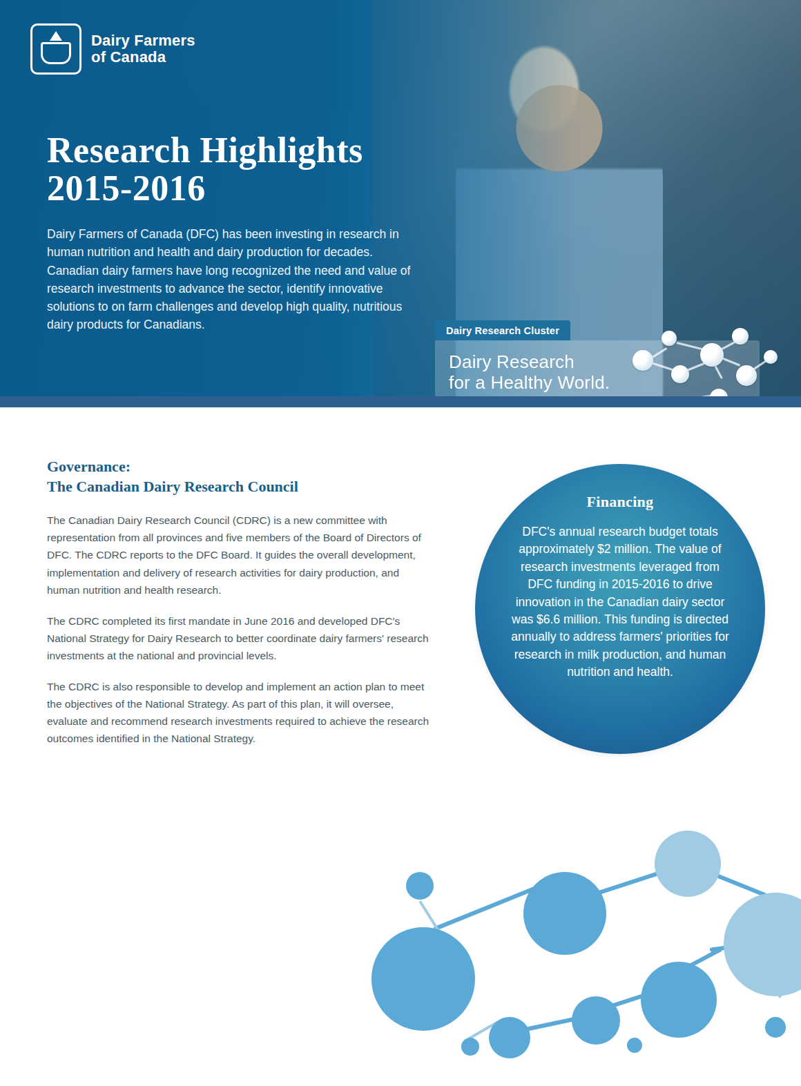Dairy Farmers
of Canada
Research Highlights
2015-2016
Dairy Farmers of Canada (DFC) has been investing in research in human nutrition and health and dairy production for decades. Canadian dairy farmers have long recognized the need and value of research investments to advance the sector, identify innovative solutions to on farm challenges and develop high quality, nutritious dairy products for Canadians.
Dairy Research Cluster
Dairy Research
for a Healthy World.
Governance:
The Canadian Dairy Research Council
The Canadian Dairy Research Council (CDRC) is a new committee with representation from all provinces and five members of the Board of Directors of DFC. The CDRC reports to the DFC Board. It guides the overall development, implementation and delivery of research activities for dairy production, and human nutrition and health research.
The CDRC completed its first mandate in June 2016 and developed DFC's National Strategy for Dairy Research to better coordinate dairy farmers' research investments at the national and provincial levels.
The CDRC is also responsible to develop and implement an action plan to meet the objectives of the National Strategy. As part of this plan, it will oversee, evaluate and recommend research investments required to achieve the research outcomes identified in the National Strategy.
Financing
DFC's annual research budget totals approximately $2 million. The value of research investments leveraged from DFC funding in 2015-2016 to drive innovation in the Canadian dairy sector was $6.6 million. This funding is directed annually to address farmers' priorities for research in milk production, and human nutrition and health.